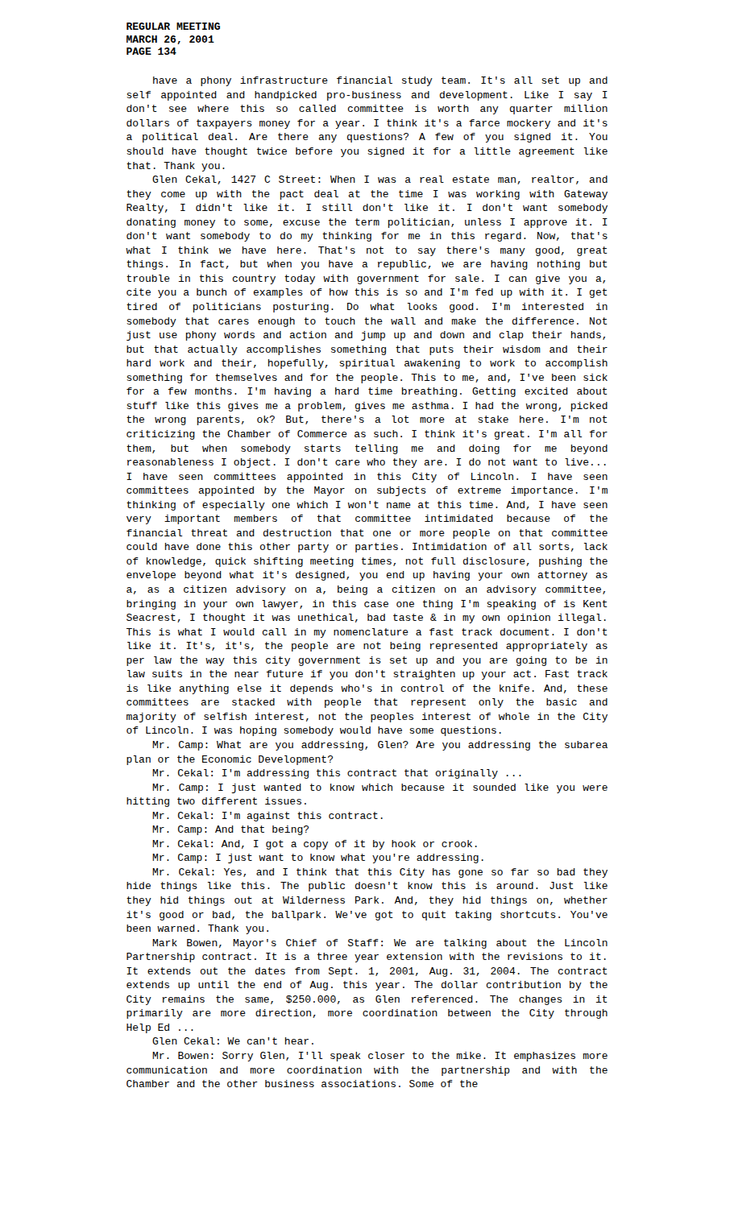REGULAR MEETING
MARCH 26, 2001
PAGE 134
have a phony infrastructure financial study team. It's all set up and self appointed and handpicked pro-business and development. Like I say I don't see where this so called committee is worth any quarter million dollars of taxpayers money for a year. I think it's a farce mockery and it's a political deal. Are there any questions? A few of you signed it. You should have thought twice before you signed it for a little agreement like that. Thank you.
Glen Cekal, 1427 C Street: When I was a real estate man, realtor, and they come up with the pact deal at the time I was working with Gateway Realty, I didn't like it. I still don't like it. I don't want somebody donating money to some, excuse the term politician, unless I approve it. I don't want somebody to do my thinking for me in this regard. Now, that's what I think we have here. That's not to say there's many good, great things. In fact, but when you have a republic, we are having nothing but trouble in this country today with government for sale. I can give you a, cite you a bunch of examples of how this is so and I'm fed up with it. I get tired of politicians posturing. Do what looks good. I'm interested in somebody that cares enough to touch the wall and make the difference. Not just use phony words and action and jump up and down and clap their hands, but that actually accomplishes something that puts their wisdom and their hard work and their, hopefully, spiritual awakening to work to accomplish something for themselves and for the people. This to me, and, I've been sick for a few months. I'm having a hard time breathing. Getting excited about stuff like this gives me a problem, gives me asthma. I had the wrong, picked the wrong parents, ok? But, there's a lot more at stake here. I'm not criticizing the Chamber of Commerce as such. I think it's great. I'm all for them, but when somebody starts telling me and doing for me beyond reasonableness I object. I don't care who they are. I do not want to live... I have seen committees appointed in this City of Lincoln. I have seen committees appointed by the Mayor on subjects of extreme importance. I'm thinking of especially one which I won't name at this time. And, I have seen very important members of that committee intimidated because of the financial threat and destruction that one or more people on that committee could have done this other party or parties. Intimidation of all sorts, lack of knowledge, quick shifting meeting times, not full disclosure, pushing the envelope beyond what it's designed, you end up having your own attorney as a, as a citizen advisory on a, being a citizen on an advisory committee, bringing in your own lawyer, in this case one thing I'm speaking of is Kent Seacrest, I thought it was unethical, bad taste & in my own opinion illegal. This is what I would call in my nomenclature a fast track document. I don't like it. It's, it's, the people are not being represented appropriately as per law the way this city government is set up and you are going to be in law suits in the near future if you don't straighten up your act. Fast track is like anything else it depends who's in control of the knife. And, these committees are stacked with people that represent only the basic and majority of selfish interest, not the peoples interest of whole in the City of Lincoln. I was hoping somebody would have some questions.
Mr. Camp: What are you addressing, Glen? Are you addressing the subarea plan or the Economic Development?
Mr. Cekal: I'm addressing this contract that originally ...
Mr. Camp: I just wanted to know which because it sounded like you were hitting two different issues.
Mr. Cekal: I'm against this contract.
Mr. Camp: And that being?
Mr. Cekal: And, I got a copy of it by hook or crook.
Mr. Camp: I just want to know what you're addressing.
Mr. Cekal: Yes, and I think that this City has gone so far so bad they hide things like this. The public doesn't know this is around. Just like they hid things out at Wilderness Park. And, they hid things on, whether it's good or bad, the ballpark. We've got to quit taking shortcuts. You've been warned. Thank you.
Mark Bowen, Mayor's Chief of Staff: We are talking about the Lincoln Partnership contract. It is a three year extension with the revisions to it. It extends out the dates from Sept. 1, 2001, Aug. 31, 2004. The contract extends up until the end of Aug. this year. The dollar contribution by the City remains the same, $250.000, as Glen referenced. The changes in it primarily are more direction, more coordination between the City through Help Ed ...
Glen Cekal: We can't hear.
Mr. Bowen: Sorry Glen, I'll speak closer to the mike. It emphasizes more communication and more coordination with the partnership and with the Chamber and the other business associations. Some of the